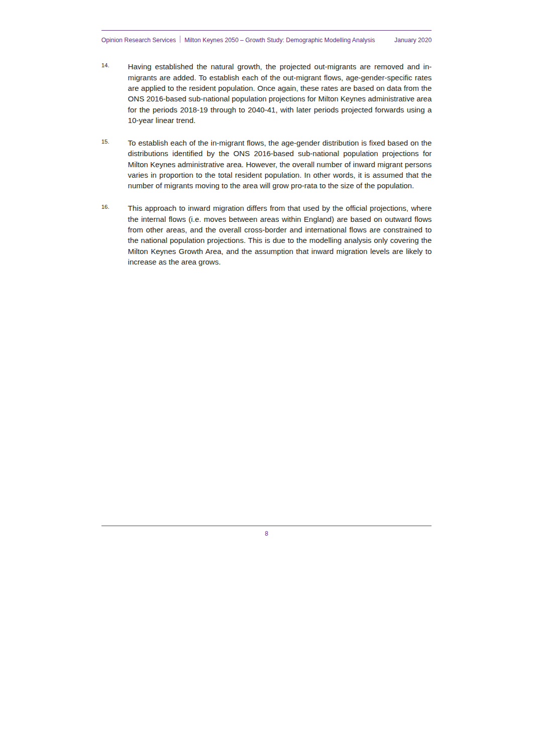Opinion Research Services Milton Keynes 2050 – Growth Study: Demographic Modelling Analysis January 2020
14 Having established the natural growth, the projected out-migrants are removed and in-migrants are added. To establish each of the out-migrant flows, age-gender-specific rates are applied to the resident population. Once again, these rates are based on data from the ONS 2016-based sub-national population projections for Milton Keynes administrative area for the periods 2018-19 through to 2040-41, with later periods projected forwards using a 10-year linear trend.
15 To establish each of the in-migrant flows, the age-gender distribution is fixed based on the distributions identified by the ONS 2016-based sub-national population projections for Milton Keynes administrative area. However, the overall number of inward migrant persons varies in proportion to the total resident population. In other words, it is assumed that the number of migrants moving to the area will grow pro-rata to the size of the population.
16 This approach to inward migration differs from that used by the official projections, where the internal flows (i.e. moves between areas within England) are based on outward flows from other areas, and the overall cross-border and international flows are constrained to the national population projections. This is due to the modelling analysis only covering the Milton Keynes Growth Area, and the assumption that inward migration levels are likely to increase as the area grows.
8